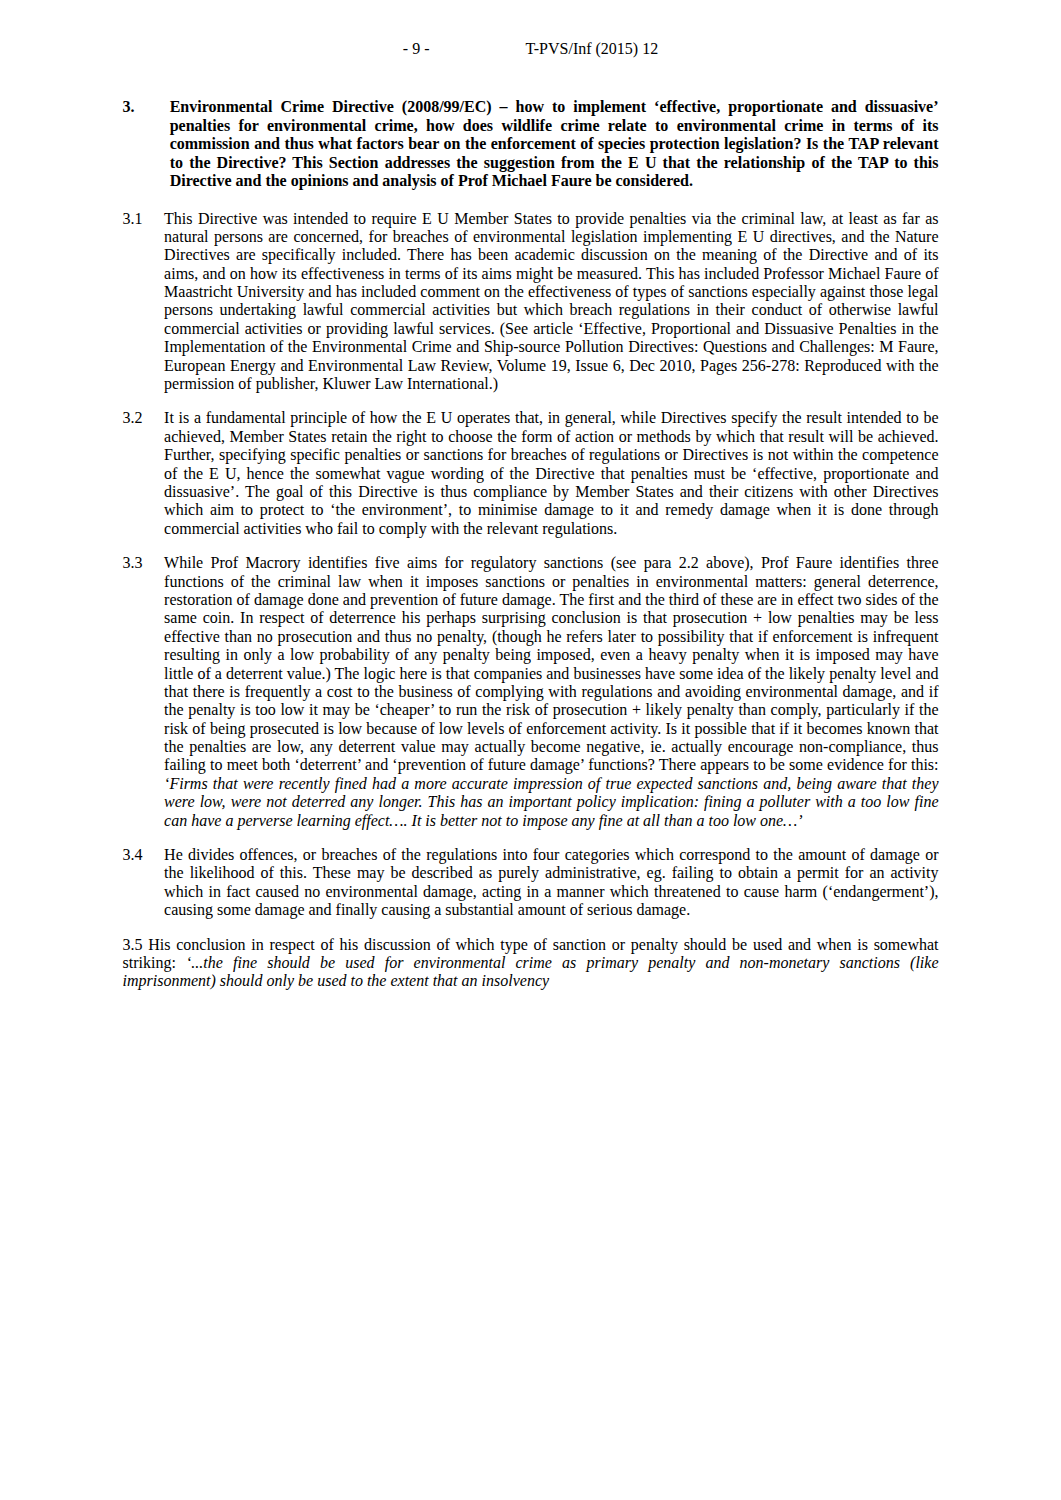- 9 - T-PVS/Inf (2015) 12
3. Environmental Crime Directive (2008/99/EC) – how to implement ‘effective, proportionate and dissuasive’ penalties for environmental crime, how does wildlife crime relate to environmental crime in terms of its commission and thus what factors bear on the enforcement of species protection legislation? Is the TAP relevant to the Directive? This Section addresses the suggestion from the E U that the relationship of the TAP to this Directive and the opinions and analysis of Prof Michael Faure be considered.
3.1 This Directive was intended to require E U Member States to provide penalties via the criminal law, at least as far as natural persons are concerned, for breaches of environmental legislation implementing E U directives, and the Nature Directives are specifically included. There has been academic discussion on the meaning of the Directive and of its aims, and on how its effectiveness in terms of its aims might be measured. This has included Professor Michael Faure of Maastricht University and has included comment on the effectiveness of types of sanctions especially against those legal persons undertaking lawful commercial activities but which breach regulations in their conduct of otherwise lawful commercial activities or providing lawful services. (See article ‘Effective, Proportional and Dissuasive Penalties in the Implementation of the Environmental Crime and Ship-source Pollution Directives: Questions and Challenges: M Faure, European Energy and Environmental Law Review, Volume 19, Issue 6, Dec 2010, Pages 256-278: Reproduced with the permission of publisher, Kluwer Law International.)
3.2 It is a fundamental principle of how the E U operates that, in general, while Directives specify the result intended to be achieved, Member States retain the right to choose the form of action or methods by which that result will be achieved. Further, specifying specific penalties or sanctions for breaches of regulations or Directives is not within the competence of the E U, hence the somewhat vague wording of the Directive that penalties must be ‘effective, proportionate and dissuasive’. The goal of this Directive is thus compliance by Member States and their citizens with other Directives which aim to protect to ‘the environment’, to minimise damage to it and remedy damage when it is done through commercial activities who fail to comply with the relevant regulations.
3.3 While Prof Macrory identifies five aims for regulatory sanctions (see para 2.2 above), Prof Faure identifies three functions of the criminal law when it imposes sanctions or penalties in environmental matters: general deterrence, restoration of damage done and prevention of future damage. The first and the third of these are in effect two sides of the same coin. In respect of deterrence his perhaps surprising conclusion is that prosecution + low penalties may be less effective than no prosecution and thus no penalty, (though he refers later to possibility that if enforcement is infrequent resulting in only a low probability of any penalty being imposed, even a heavy penalty when it is imposed may have little of a deterrent value.) The logic here is that companies and businesses have some idea of the likely penalty level and that there is frequently a cost to the business of complying with regulations and avoiding environmental damage, and if the penalty is too low it may be ‘cheaper’ to run the risk of prosecution + likely penalty than comply, particularly if the risk of being prosecuted is low because of low levels of enforcement activity. Is it possible that if it becomes known that the penalties are low, any deterrent value may actually become negative, ie. actually encourage non-compliance, thus failing to meet both ‘deterrent’ and ‘prevention of future damage’ functions? There appears to be some evidence for this: ‘Firms that were recently fined had a more accurate impression of true expected sanctions and, being aware that they were low, were not deterred any longer. This has an important policy implication: fining a polluter with a too low fine can have a perverse learning effect…. It is better not to impose any fine at all than a too low one…’
3.4 He divides offences, or breaches of the regulations into four categories which correspond to the amount of damage or the likelihood of this. These may be described as purely administrative, eg. failing to obtain a permit for an activity which in fact caused no environmental damage, acting in a manner which threatened to cause harm (‘endangerment’), causing some damage and finally causing a substantial amount of serious damage.
3.5 His conclusion in respect of his discussion of which type of sanction or penalty should be used and when is somewhat striking: ‘...the fine should be used for environmental crime as primary penalty and non-monetary sanctions (like imprisonment) should only be used to the extent that an insolvency